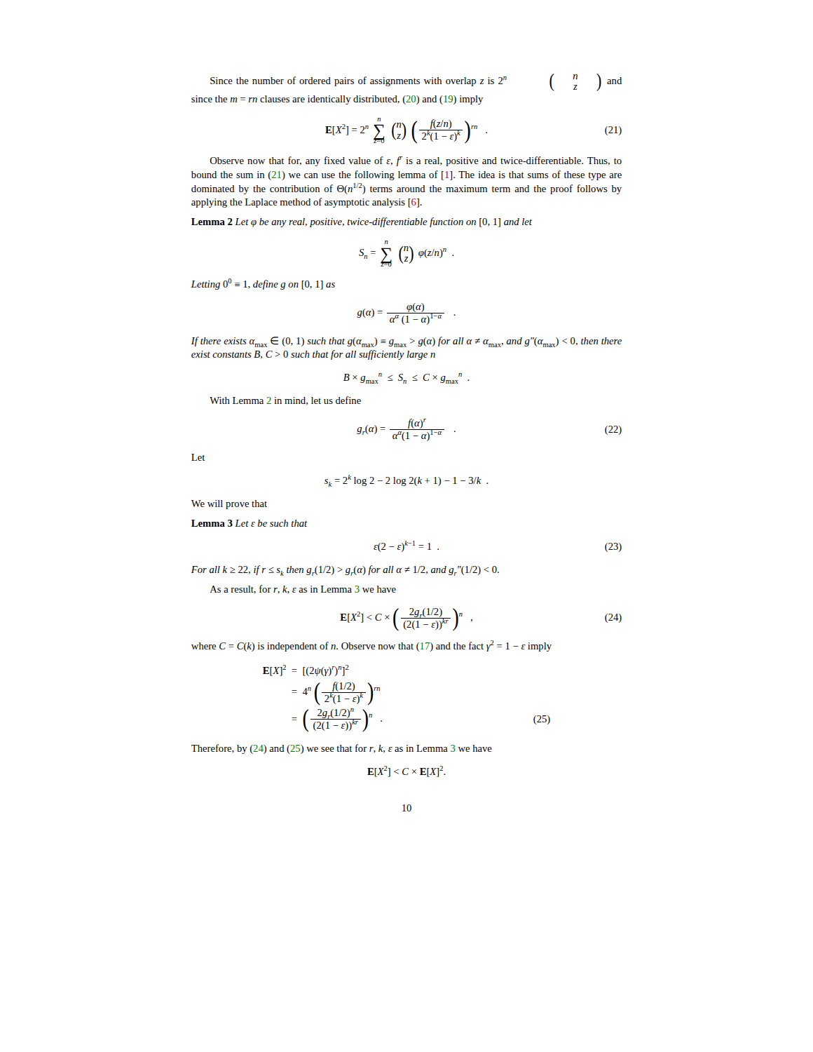Since the number of ordered pairs of assignments with overlap z is 2n (nz) and since the m = rn clauses are identically distributed, (20) and (19) imply
E[X2] = 2n n∑z=0 (nz) (f(z/n) 2k(1 − ε)k)rn . (21)
Observe now that for, any fixed value of ε, fr is a real, positive and twice-differentiable. Thus, to bound the sum in (21) we can use the following lemma of [1]. The idea is that sums of these type are dominated by the contribution of Θ(n1/2) terms around the maximum term and the proof follows by applying the Laplace method of asymptotic analysis [6].
Lemma 2 Let φ be any real, positive, twice-differentiable function on [0, 1] and let
Sn = n∑z=0 (nz) φ(z/n)n .
Letting 00 ≡ 1, define g on [0, 1] as
g(α) = φ(α) αα (1 − α)1−α .
If there exists αmax ∈ (0, 1) such that g(αmax) ≡ gmax > g(α) for all α ≠ αmax, and g″(αmax) < 0, then there exist constants B, C > 0 such that for all sufficiently large n
B × gmaxn ≤ Sn ≤ C × gmaxn .
With Lemma 2 in mind, let us define
gr(α) = f(α)r αα(1 − α)1−α . (22)
Let
sk = 2k log 2 − 2 log 2(k + 1) − 1 − 3/k .
We will prove that
Lemma 3 Let ε be such that
ε(2 − ε)k−1 = 1 . (23)
For all k ≥ 22, if r ≤ sk then gr(1/2) > gr(α) for all α ≠ 1/2, and gr″(1/2) < 0.
As a result, for r, k, ε as in Lemma 3 we have
E[X2] < C × (2gr(1/2)(2(1 − ε))kr)n , (24)
where C = C(k) is independent of n. Observe now that (17) and the fact γ2 = 1 − ε imply
| E [ X ] 2 | = | [(2 ψ ( γ ) r ) n ] 2 | |
| | = | 4 n ( f (1/2) 2 k (1 − ε ) k ) rn | |
| | = | ( 2 g r (1/2) n (2(1 − ε )) kr ) n . | (25) |
Therefore, by (24) and (25) we see that for r, k, ε as in Lemma 3 we have
E[X2] < C × E[X]2.
10